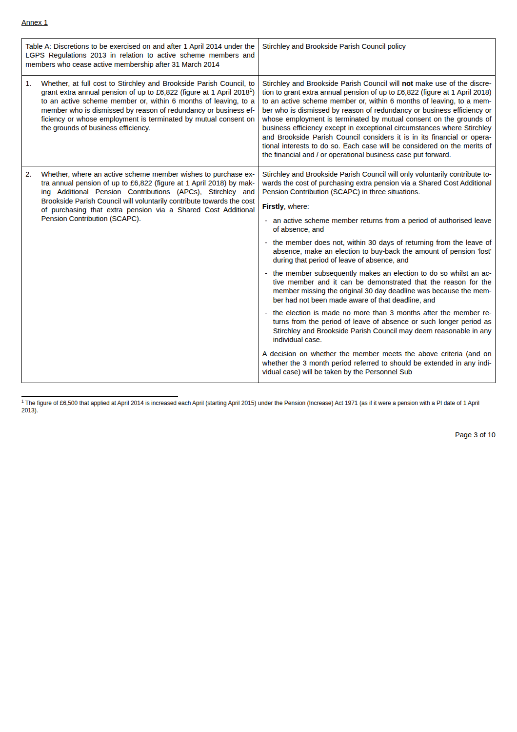Annex 1
| Table A: Discretions to be exercised on and after 1 April 2014 under the LGPS Regulations 2013 in relation to active scheme members and members who cease active membership after 31 March 2014 | Stirchley and Brookside Parish Council policy |
| 1. Whether, at full cost to Stirchley and Brookside Parish Council, to grant extra annual pension of up to £6,822 (figure at 1 April 2018 1 ) to an active scheme member or, within 6 months of leaving, to a member who is dismissed by reason of redundancy or business efficiency or whose employment is terminated by mutual consent on the grounds of business efficiency. | Stirchley and Brookside Parish Council will not make use of the discretion to grant extra annual pension of up to £6,822 (figure at 1 April 2018) to an active scheme member or, within 6 months of leaving, to a member who is dismissed by reason of redundancy or business efficiency or whose employment is terminated by mutual consent on the grounds of business efficiency except in exceptional circumstances where Stirchley and Brookside Parish Council considers it is in its financial or operational interests to do so. Each case will be considered on the merits of the financial and / or operational business case put forward. |
| 2. Whether, where an active scheme member wishes to purchase extra annual pension of up to £6,822 (figure at 1 April 2018) by making Additional Pension Contributions (APCs), Stirchley and Brookside Parish Council will voluntarily contribute towards the cost of purchasing that extra pension via a Shared Cost Additional Pension Contribution (SCAPC). | Stirchley and Brookside Parish Council will only voluntarily contribute towards the cost of purchasing extra pension via a Shared Cost Additional Pension Contribution (SCAPC) in three situations. Firstly , where: an active scheme member returns from a period of authorised leave of absence, and the member does not, within 30 days of returning from the leave of absence, make an election to buy-back the amount of pension 'lost' during that period of leave of absence, and the member subsequently makes an election to do so whilst an active member and it can be demonstrated that the reason for the member missing the original 30 day deadline was because the member had not been made aware of that deadline, and the election is made no more than 3 months after the member returns from the period of leave of absence or such longer period as Stirchley and Brookside Parish Council may deem reasonable in any individual case. A decision on whether the member meets the above criteria (and on whether the 3 month period referred to should be extended in any individual case) will be taken by the Personnel Sub |
1 The figure of £6,500 that applied at April 2014 is increased each April (starting April 2015) under the Pension (Increase) Act 1971 (as if it were a pension with a PI date of 1 April 2013).
Page 3 of 10